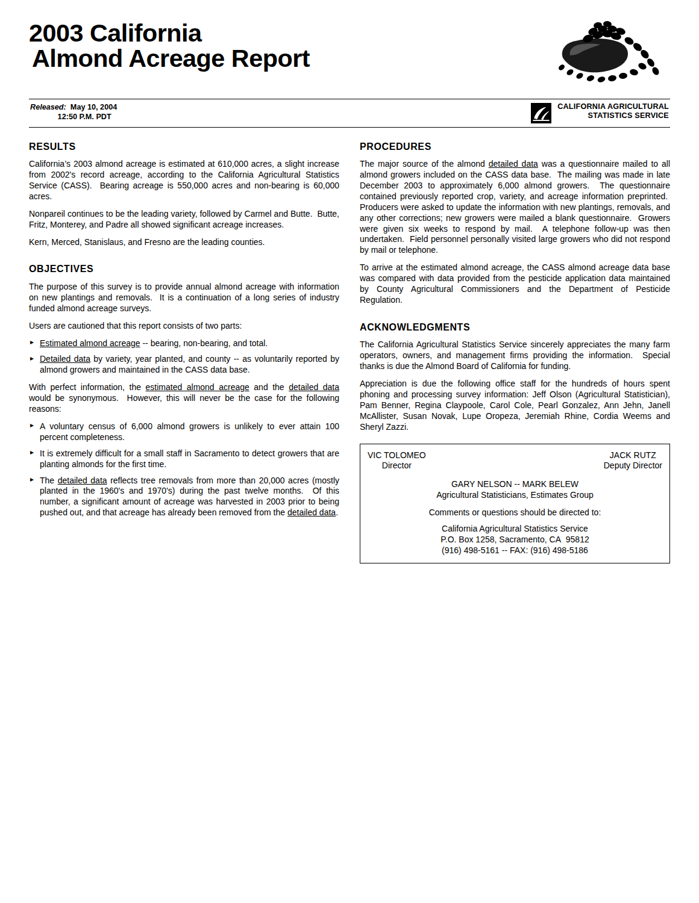2003 CaliforniaAlmond Acreage Report
Released: May 10, 2004
12:50 P.M. PDT
CALIFORNIA AGRICULTURAL
STATISTICS SERVICE
RESULTS
California’s 2003 almond acreage is estimated at 610,000 acres, a slight increase from 2002's record acreage, according to the California Agricultural Statistics Service (CASS). Bearing acreage is 550,000 acres and non-bearing is 60,000 acres.
Nonpareil continues to be the leading variety, followed by Carmel and Butte. Butte, Fritz, Monterey, and Padre all showed significant acreage increases.
Kern, Merced, Stanislaus, and Fresno are the leading counties.
OBJECTIVES
The purpose of this survey is to provide annual almond acreage with information on new plantings and removals. It is a continuation of a long series of industry funded almond acreage surveys.
Users are cautioned that this report consists of two parts:
Estimated almond acreage -- bearing, non-bearing, and total.
Detailed data by variety, year planted, and county -- as voluntarily reported by almond growers and maintained in the CASS data base.
With perfect information, the estimated almond acreage and the detailed data would be synonymous. However, this will never be the case for the following reasons:
A voluntary census of 6,000 almond growers is unlikely to ever attain 100 percent completeness.
It is extremely difficult for a small staff in Sacramento to detect growers that are planting almonds for the first time.
The detailed data reflects tree removals from more than 20,000 acres (mostly planted in the 1960's and 1970's) during the past twelve months. Of this number, a significant amount of acreage was harvested in 2003 prior to being pushed out, and that acreage has already been removed from the detailed data.
PROCEDURES
The major source of the almond detailed data was a questionnaire mailed to all almond growers included on the CASS data base. The mailing was made in late December 2003 to approximately 6,000 almond growers. The questionnaire contained previously reported crop, variety, and acreage information preprinted. Producers were asked to update the information with new plantings, removals, and any other corrections; new growers were mailed a blank questionnaire. Growers were given six weeks to respond by mail. A telephone follow-up was then undertaken. Field personnel personally visited large growers who did not respond by mail or telephone.
To arrive at the estimated almond acreage, the CASS almond acreage data base was compared with data provided from the pesticide application data maintained by County Agricultural Commissioners and the Department of Pesticide Regulation.
ACKNOWLEDGMENTS
The California Agricultural Statistics Service sincerely appreciates the many farm operators, owners, and management firms providing the information. Special thanks is due the Almond Board of California for funding.
Appreciation is due the following office staff for the hundreds of hours spent phoning and processing survey information: Jeff Olson (Agricultural Statistician), Pam Benner, Regina Claypoole, Carol Cole, Pearl Gonzalez, Ann Jehn, Janell McAllister, Susan Novak, Lupe Oropeza, Jeremiah Rhine, Cordia Weems and Sheryl Zazzi.
VIC TOLOMEODirector
JACK RUTZDeputy Director
GARY NELSON -- MARK BELEW
Agricultural Statisticians, Estimates Group
Comments or questions should be directed to:
California Agricultural Statistics Service
P.O. Box 1258, Sacramento, CA 95812
(916) 498-5161 -- FAX: (916) 498-5186